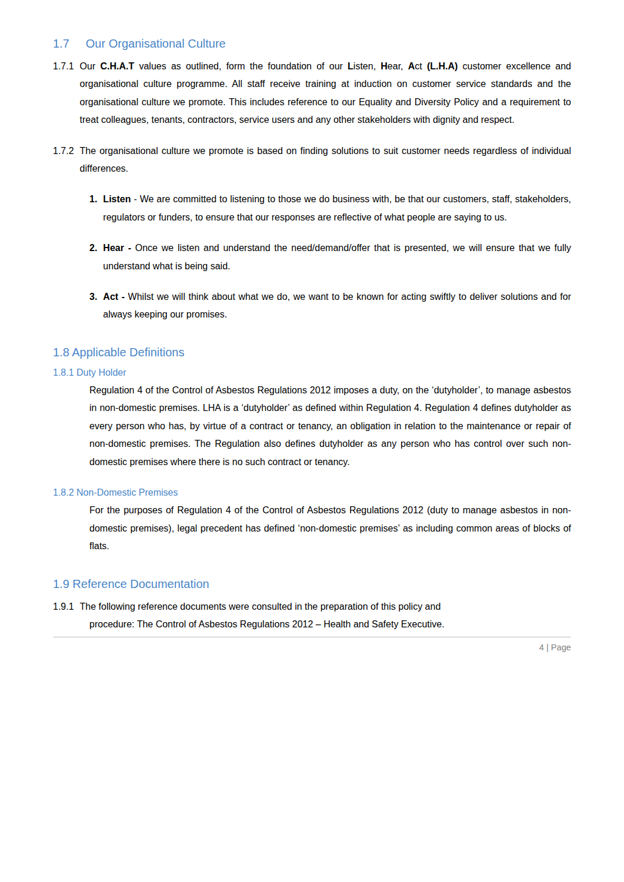1.7
Our Organisational Culture
1.7.1
Our C.H.A.T values as outlined, form the foundation of our Listen, Hear, Act (L.H.A) customer excellence and organisational culture programme. All staff receive training at induction on customer service standards and the organisational culture we promote. This includes reference to our Equality and Diversity Policy and a requirement to treat colleagues, tenants, contractors, service users and any other stakeholders with dignity and respect.
1.7.2
The organisational culture we promote is based on finding solutions to suit customer needs regardless of individual differences.
Listen - We are committed to listening to those we do business with, be that our customers, staff, stakeholders, regulators or funders, to ensure that our responses are reflective of what people are saying to us.
Hear - Once we listen and understand the need/demand/offer that is presented, we will ensure that we fully understand what is being said.
Act - Whilst we will think about what we do, we want to be known for acting swiftly to deliver solutions and for always keeping our promises.
1.8 Applicable Definitions
1.8.1 Duty Holder
Regulation 4 of the Control of Asbestos Regulations 2012 imposes a duty, on the ‘dutyholder’, to manage asbestos in non-domestic premises. LHA is a ‘dutyholder’ as defined within Regulation 4. Regulation 4 defines dutyholder as every person who has, by virtue of a contract or tenancy, an obligation in relation to the maintenance or repair of non-domestic premises. The Regulation also defines dutyholder as any person who has control over such non-domestic premises where there is no such contract or tenancy.
1.8.2 Non-Domestic Premises
For the purposes of Regulation 4 of the Control of Asbestos Regulations 2012 (duty to manage asbestos in non-domestic premises), legal precedent has defined ‘non-domestic premises’ as including common areas of blocks of flats.
1.9 Reference Documentation
1.9.1
The following reference documents were consulted in the preparation of this policy and
procedure: The Control of Asbestos Regulations 2012 – Health and Safety Executive.
4 | Page